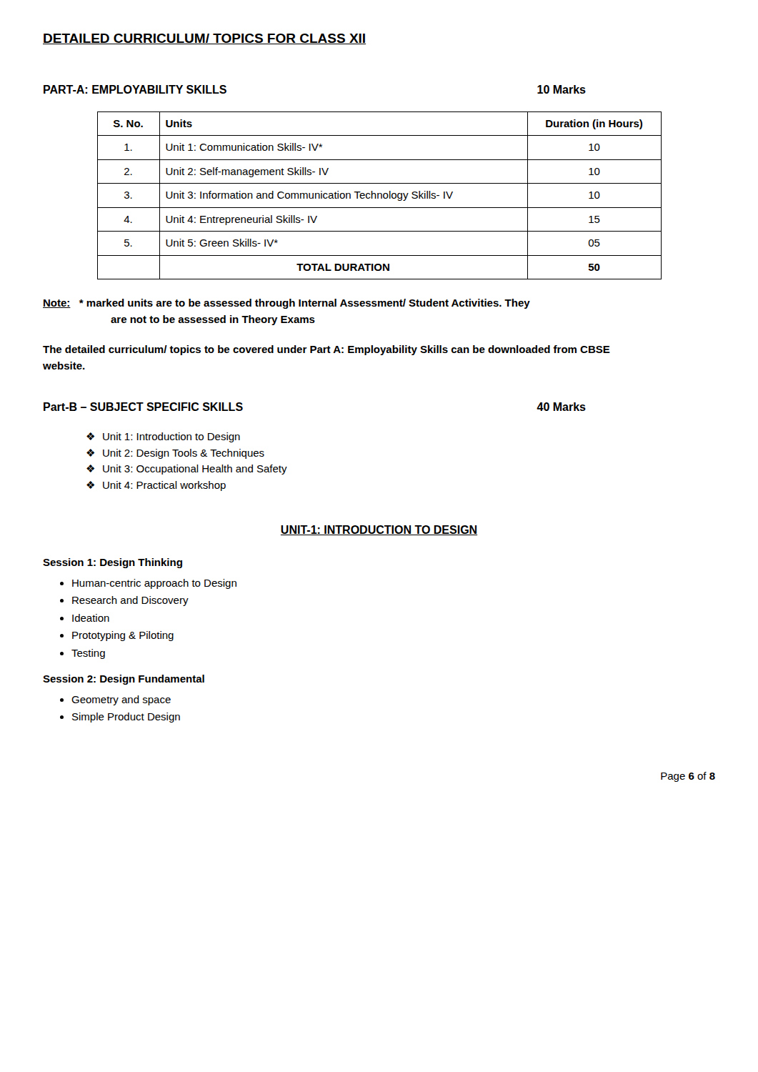DETAILED CURRICULUM/ TOPICS FOR CLASS XII
PART-A: EMPLOYABILITY SKILLS 10 Marks
| S. No. | Units | Duration (in Hours) |
| --- | --- | --- |
| 1. | Unit 1: Communication Skills- IV* | 10 |
| 2. | Unit 2: Self-management Skills- IV | 10 |
| 3. | Unit 3: Information and Communication Technology Skills- IV | 10 |
| 4. | Unit 4: Entrepreneurial Skills- IV | 15 |
| 5. | Unit 5: Green Skills- IV* | 05 |
| | TOTAL DURATION | 50 |
Note: * marked units are to be assessed through Internal Assessment/ Student Activities. They are not to be assessed in Theory Exams
The detailed curriculum/ topics to be covered under Part A: Employability Skills can be downloaded from CBSE website.
Part-B – SUBJECT SPECIFIC SKILLS 40 Marks
Unit 1: Introduction to Design
Unit 2: Design Tools & Techniques
Unit 3: Occupational Health and Safety
Unit 4: Practical workshop
UNIT-1: INTRODUCTION TO DESIGN
Session 1: Design Thinking
Human-centric approach to Design
Research and Discovery
Ideation
Prototyping & Piloting
Testing
Session 2: Design Fundamental
Geometry and space
Simple Product Design
Page 6 of 8